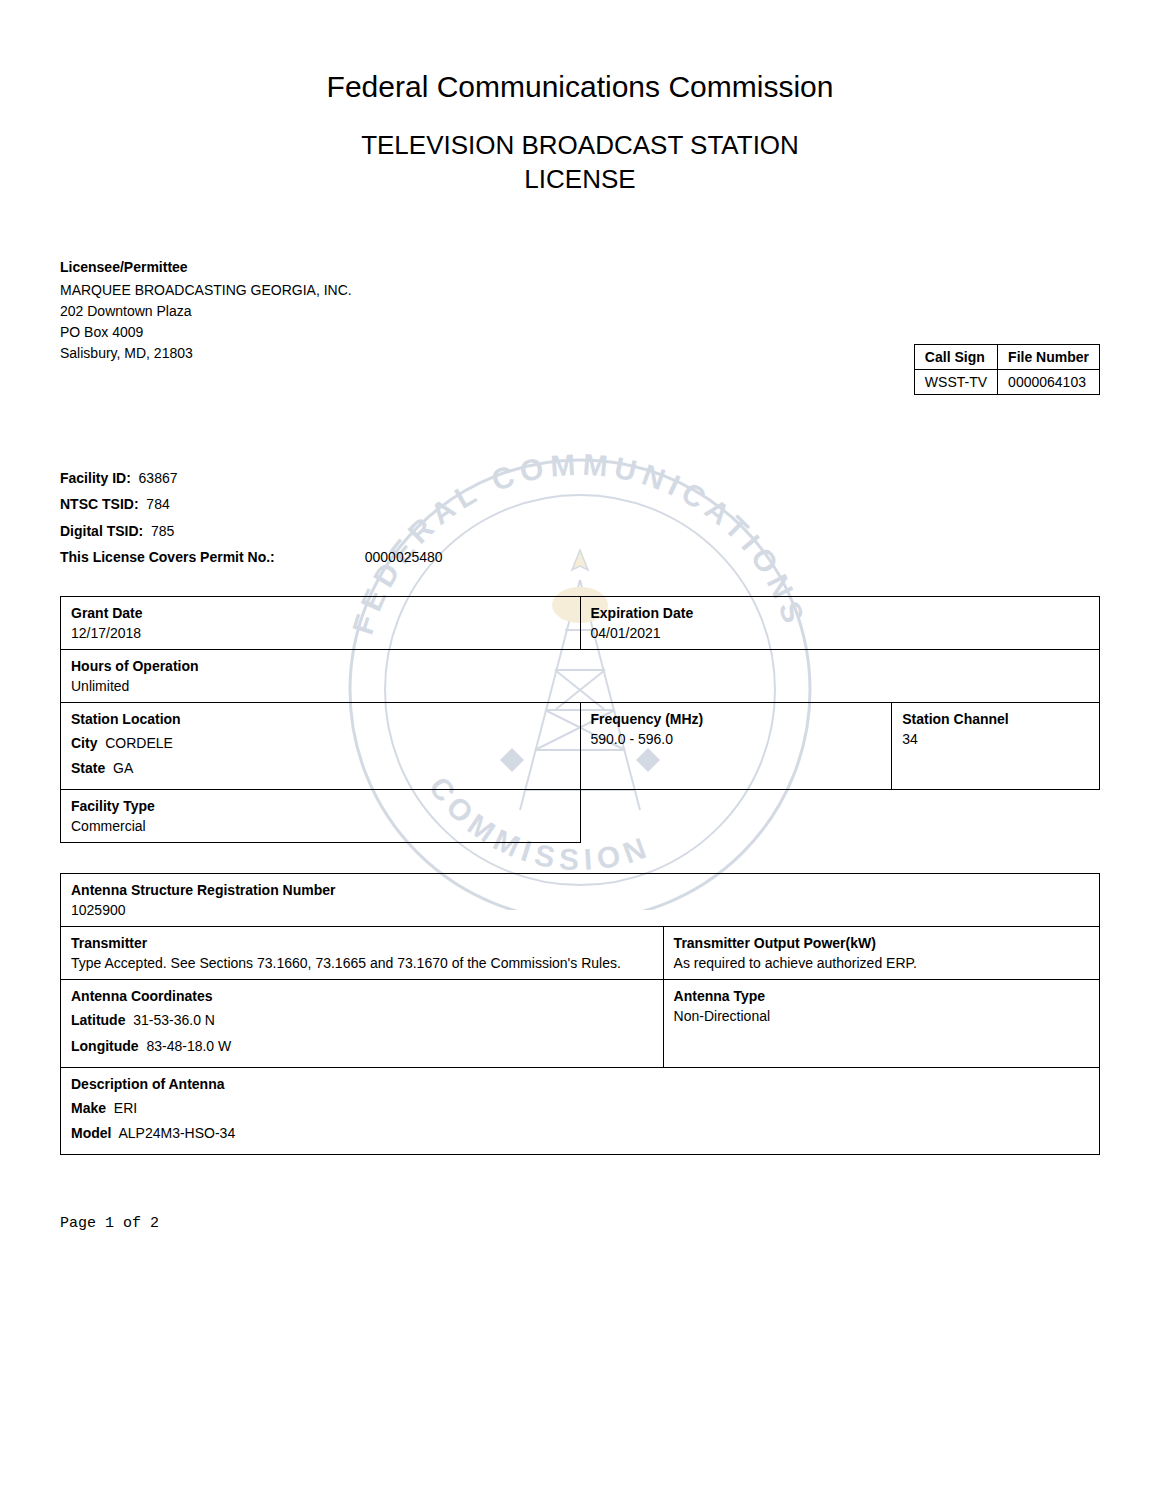FEDERAL COMMUNICATIONS COMMISSION
Federal Communications Commission
TELEVISION BROADCAST STATION
LICENSE
Licensee/Permittee
MARQUEE BROADCASTING GEORGIA, INC.
202 Downtown Plaza
PO Box 4009
Salisbury, MD, 21803
| Call Sign | File Number |
| --- | --- |
| WSST-TV | 0000064103 |
Facility ID: 63867
NTSC TSID: 784
Digital TSID: 785
This License Covers Permit No.: 0000025480
| Grant Date 12/17/2018 | Expiration Date 04/01/2021 |
| Hours of Operation Unlimited |
| Station Location City CORDELE State GA | Frequency (MHz) 590.0 - 596.0 | Station Channel 34 |
| Facility Type Commercial | | |
| Antenna Structure Registration Number 1025900 |
| Transmitter Type Accepted. See Sections 73.1660, 73.1665 and 73.1670 of the Commission's Rules. | Transmitter Output Power(kW) As required to achieve authorized ERP. |
| Antenna Coordinates Latitude 31-53-36.0 N Longitude 83-48-18.0 W | Antenna Type Non-Directional |
| Description of Antenna Make ERI Model ALP24M3-HSO-34 |
Page 1 of 2